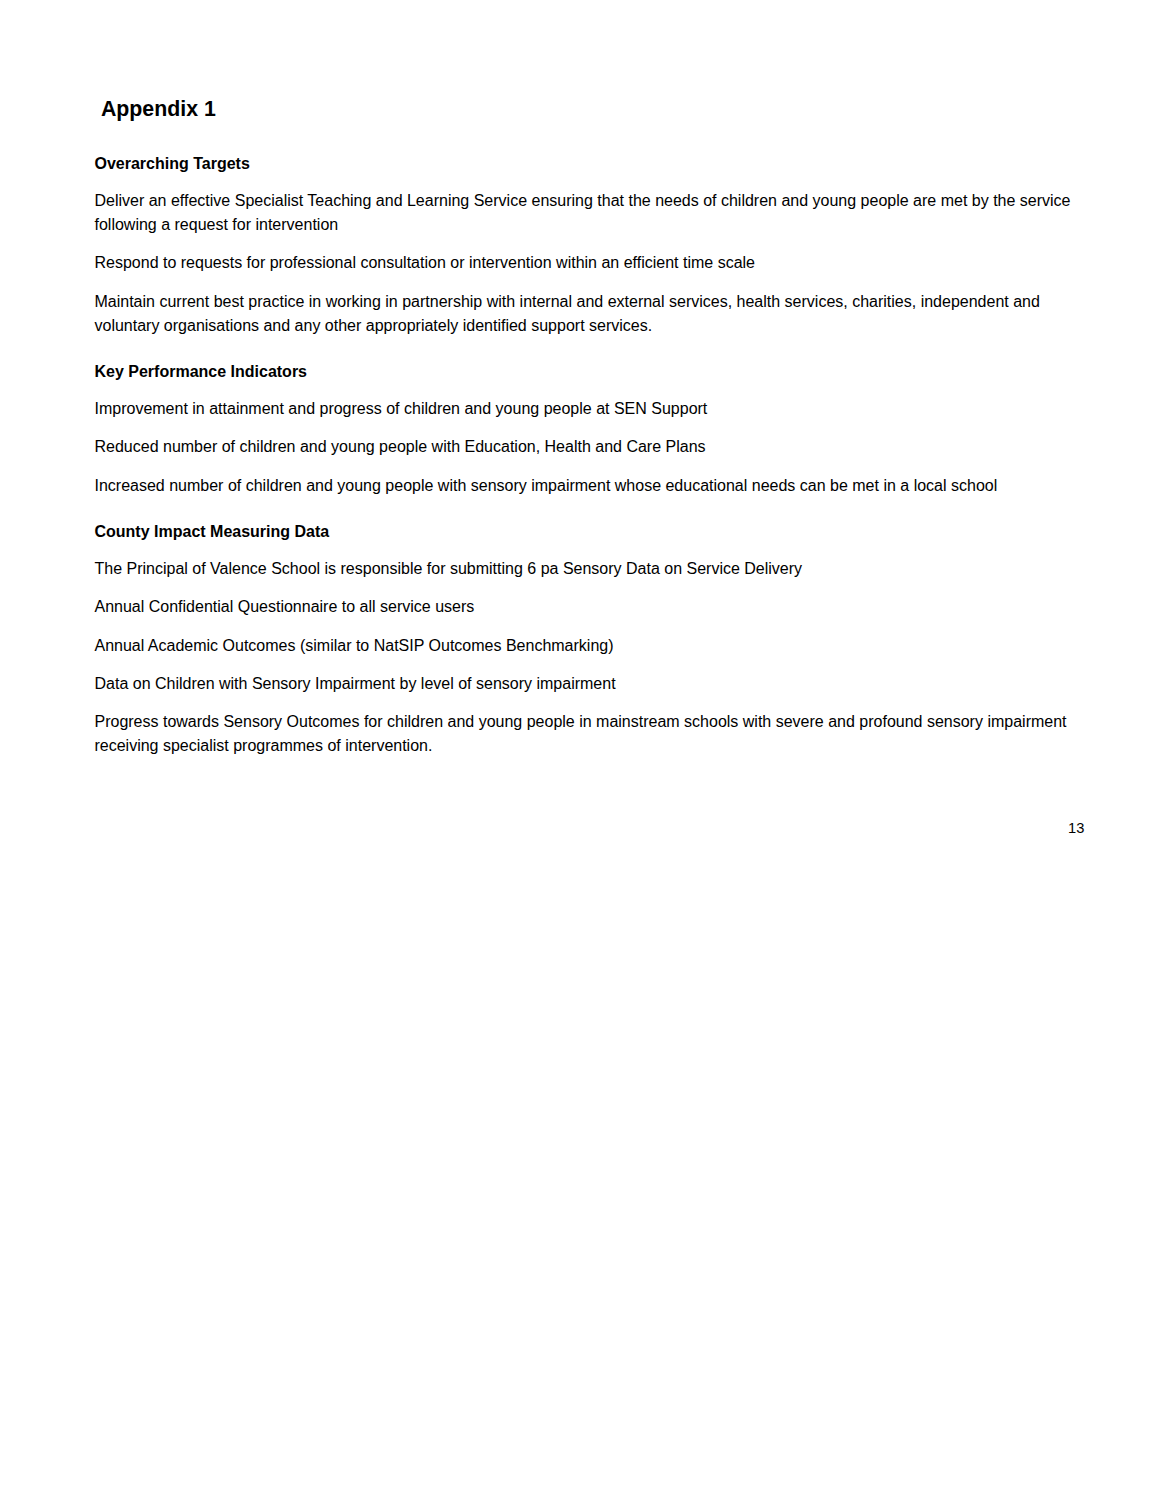Appendix 1
Overarching Targets
Deliver an effective Specialist Teaching and Learning Service ensuring that the needs of children and young people are met by the service following a request for intervention
Respond to requests for professional consultation or intervention within an efficient time scale
Maintain current best practice in working in partnership with internal and external services, health services, charities, independent and voluntary organisations and any other appropriately identified support services.
Key Performance Indicators
Improvement in attainment and progress of children and young people at SEN Support
Reduced number of children and young people with Education, Health and Care Plans
Increased number of children and young people with sensory impairment whose educational needs can be met in a local school
County Impact Measuring Data
The Principal of Valence School is responsible for submitting 6 pa Sensory Data on Service Delivery
Annual Confidential Questionnaire to all service users
Annual Academic Outcomes (similar to NatSIP Outcomes Benchmarking)
Data on Children with Sensory Impairment by level of sensory impairment
Progress towards Sensory Outcomes for children and young people in mainstream schools with severe and profound sensory impairment receiving specialist programmes of intervention.
13